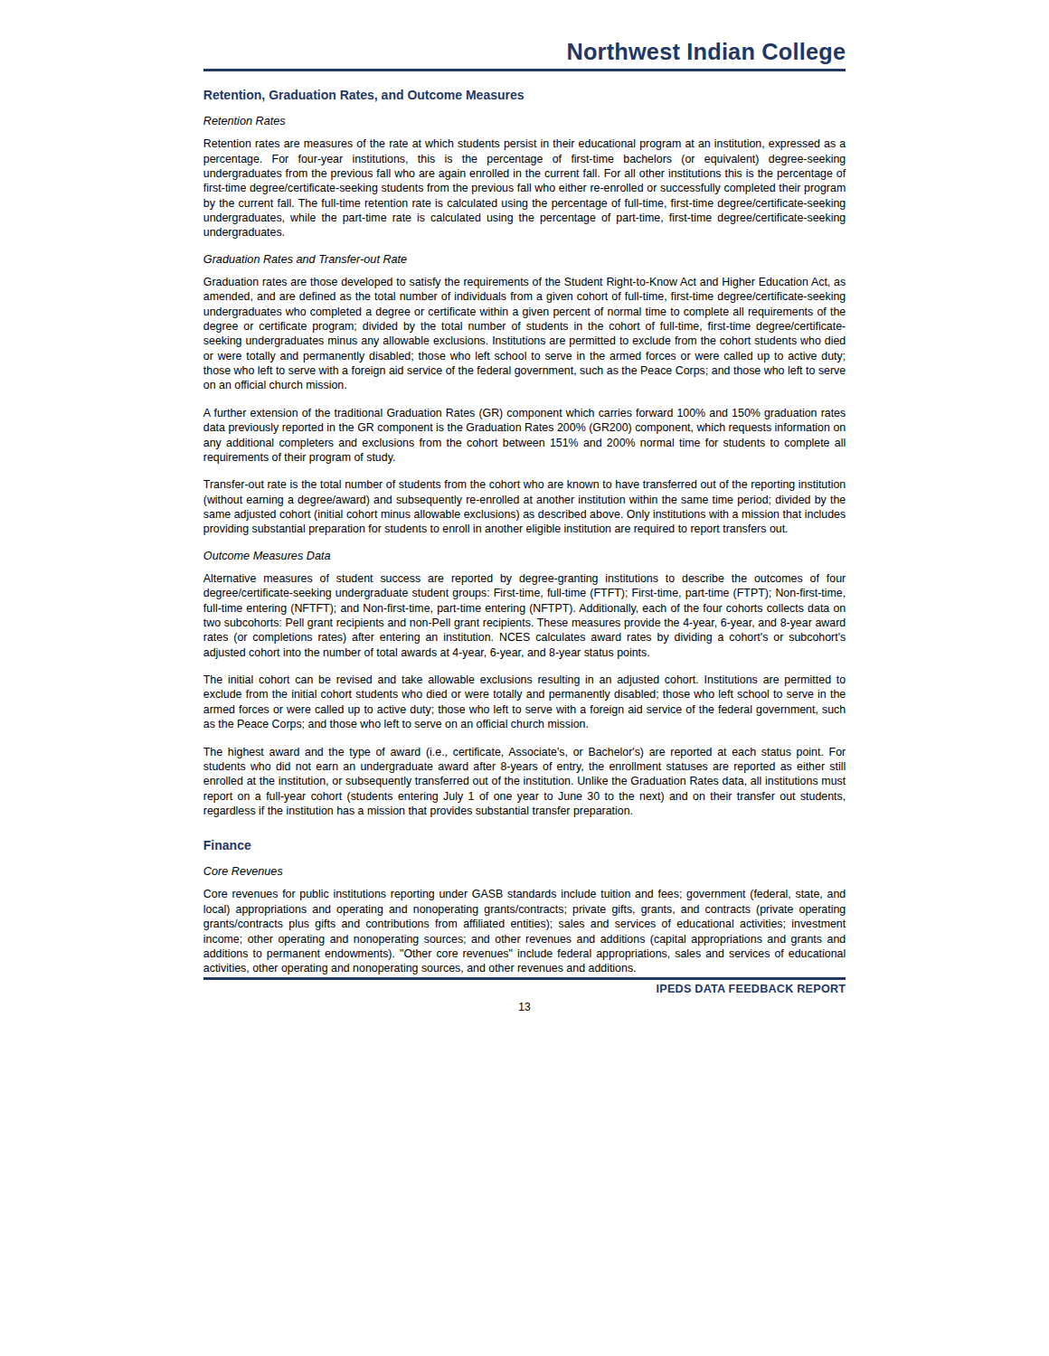Northwest Indian College
Retention, Graduation Rates, and Outcome Measures
Retention Rates
Retention rates are measures of the rate at which students persist in their educational program at an institution, expressed as a percentage. For four-year institutions, this is the percentage of first-time bachelors (or equivalent) degree-seeking undergraduates from the previous fall who are again enrolled in the current fall. For all other institutions this is the percentage of first-time degree/certificate-seeking students from the previous fall who either re-enrolled or successfully completed their program by the current fall. The full-time retention rate is calculated using the percentage of full-time, first-time degree/certificate-seeking undergraduates, while the part-time rate is calculated using the percentage of part-time, first-time degree/certificate-seeking undergraduates.
Graduation Rates and Transfer-out Rate
Graduation rates are those developed to satisfy the requirements of the Student Right-to-Know Act and Higher Education Act, as amended, and are defined as the total number of individuals from a given cohort of full-time, first-time degree/certificate-seeking undergraduates who completed a degree or certificate within a given percent of normal time to complete all requirements of the degree or certificate program; divided by the total number of students in the cohort of full-time, first-time degree/certificate-seeking undergraduates minus any allowable exclusions. Institutions are permitted to exclude from the cohort students who died or were totally and permanently disabled; those who left school to serve in the armed forces or were called up to active duty; those who left to serve with a foreign aid service of the federal government, such as the Peace Corps; and those who left to serve on an official church mission.
A further extension of the traditional Graduation Rates (GR) component which carries forward 100% and 150% graduation rates data previously reported in the GR component is the Graduation Rates 200% (GR200) component, which requests information on any additional completers and exclusions from the cohort between 151% and 200% normal time for students to complete all requirements of their program of study.
Transfer-out rate is the total number of students from the cohort who are known to have transferred out of the reporting institution (without earning a degree/award) and subsequently re-enrolled at another institution within the same time period; divided by the same adjusted cohort (initial cohort minus allowable exclusions) as described above. Only institutions with a mission that includes providing substantial preparation for students to enroll in another eligible institution are required to report transfers out.
Outcome Measures Data
Alternative measures of student success are reported by degree-granting institutions to describe the outcomes of four degree/certificate-seeking undergraduate student groups: First-time, full-time (FTFT); First-time, part-time (FTPT); Non-first-time, full-time entering (NFTFT); and Non-first-time, part-time entering (NFTPT). Additionally, each of the four cohorts collects data on two subcohorts: Pell grant recipients and non-Pell grant recipients. These measures provide the 4-year, 6-year, and 8-year award rates (or completions rates) after entering an institution. NCES calculates award rates by dividing a cohort's or subcohort's adjusted cohort into the number of total awards at 4-year, 6-year, and 8-year status points.
The initial cohort can be revised and take allowable exclusions resulting in an adjusted cohort. Institutions are permitted to exclude from the initial cohort students who died or were totally and permanently disabled; those who left school to serve in the armed forces or were called up to active duty; those who left to serve with a foreign aid service of the federal government, such as the Peace Corps; and those who left to serve on an official church mission.
The highest award and the type of award (i.e., certificate, Associate's, or Bachelor's) are reported at each status point. For students who did not earn an undergraduate award after 8-years of entry, the enrollment statuses are reported as either still enrolled at the institution, or subsequently transferred out of the institution. Unlike the Graduation Rates data, all institutions must report on a full-year cohort (students entering July 1 of one year to June 30 to the next) and on their transfer out students, regardless if the institution has a mission that provides substantial transfer preparation.
Finance
Core Revenues
Core revenues for public institutions reporting under GASB standards include tuition and fees; government (federal, state, and local) appropriations and operating and nonoperating grants/contracts; private gifts, grants, and contracts (private operating grants/contracts plus gifts and contributions from affiliated entities); sales and services of educational activities; investment income; other operating and nonoperating sources; and other revenues and additions (capital appropriations and grants and additions to permanent endowments). "Other core revenues" include federal appropriations, sales and services of educational activities, other operating and nonoperating sources, and other revenues and additions.
IPEDS DATA FEEDBACK REPORT
13